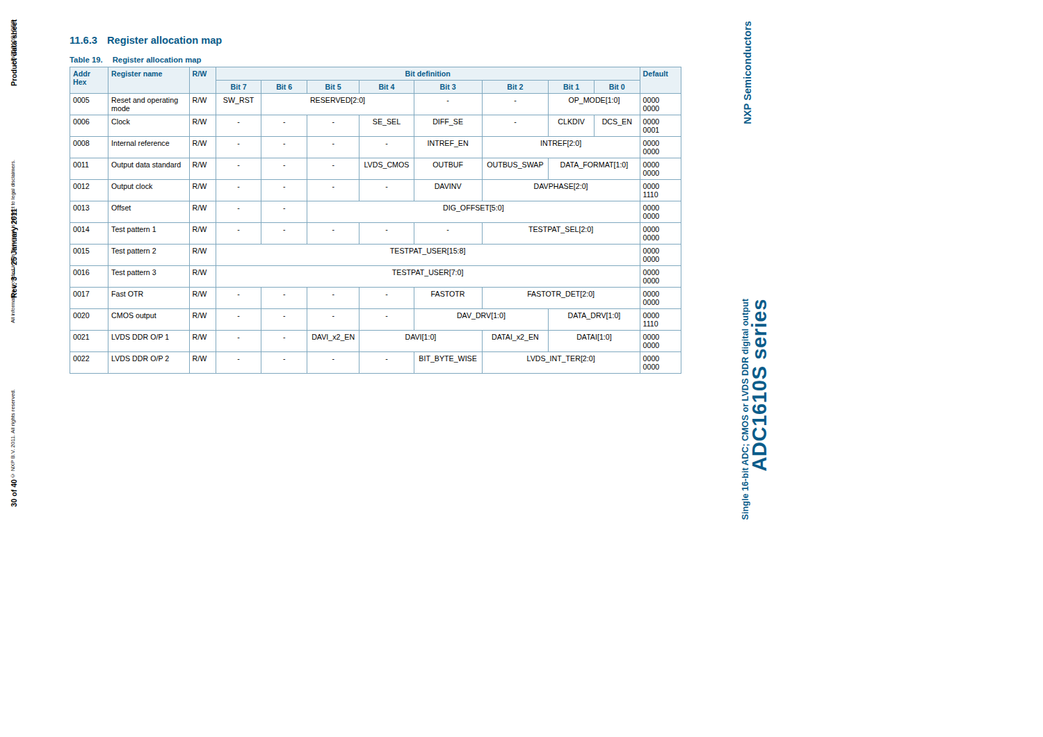NXP Semiconductors
ADC1610S series
Single 16-bit ADC; CMOS or LVDS DDR digital output
ADC1610S_SER
Product data sheet
All information provided in this document is subject to legal disclaimers.
Rev. 3 — 25 January 2011
© NXP B.V. 2011. All rights reserved.
30 of 40
11.6.3 Register allocation map
Table 19. Register allocation map
| Addr Hex | Register name | R/W | Bit definition | Default |
| --- | --- | --- | --- | --- |
| Bit 7 | Bit 6 | Bit 5 | Bit 4 | Bit 3 | Bit 2 | Bit 1 | Bit 0 |
| 0005 | Reset and operating mode | R/W | SW_RST | RESERVED[2:0] | - | - | OP_MODE[1:0] | 0000 0000 |
| 0006 | Clock | R/W | - | - | - | SE_SEL | DIFF_SE | - | CLKDIV | DCS_EN | 0000 0001 |
| 0008 | Internal reference | R/W | - | - | - | - | INTREF_EN | INTREF[2:0] | 0000 0000 |
| 0011 | Output data standard | R/W | - | - | - | LVDS_CMOS | OUTBUF | OUTBUS_SWAP | DATA_FORMAT[1:0] | 0000 0000 |
| 0012 | Output clock | R/W | - | - | - | - | DAVINV | DAVPHASE[2:0] | 0000 1110 |
| 0013 | Offset | R/W | - | - | DIG_OFFSET[5:0] | 0000 0000 |
| 0014 | Test pattern 1 | R/W | - | - | - | - | - | TESTPAT_SEL[2:0] | 0000 0000 |
| 0015 | Test pattern 2 | R/W | TESTPAT_USER[15:8] | 0000 0000 |
| 0016 | Test pattern 3 | R/W | TESTPAT_USER[7:0] | 0000 0000 |
| 0017 | Fast OTR | R/W | - | - | - | - | FASTOTR | FASTOTR_DET[2:0] | 0000 0000 |
| 0020 | CMOS output | R/W | - | - | - | - | DAV_DRV[1:0] | DATA_DRV[1:0] | 0000 1110 |
| 0021 | LVDS DDR O/P 1 | R/W | - | - | DAVI_x2_EN | DAVI[1:0] | DATAI_x2_EN | DATAI[1:0] | 0000 0000 |
| 0022 | LVDS DDR O/P 2 | R/W | - | - | - | - | BIT_BYTE_WISE | LVDS_INT_TER[2:0] | 0000 0000 |